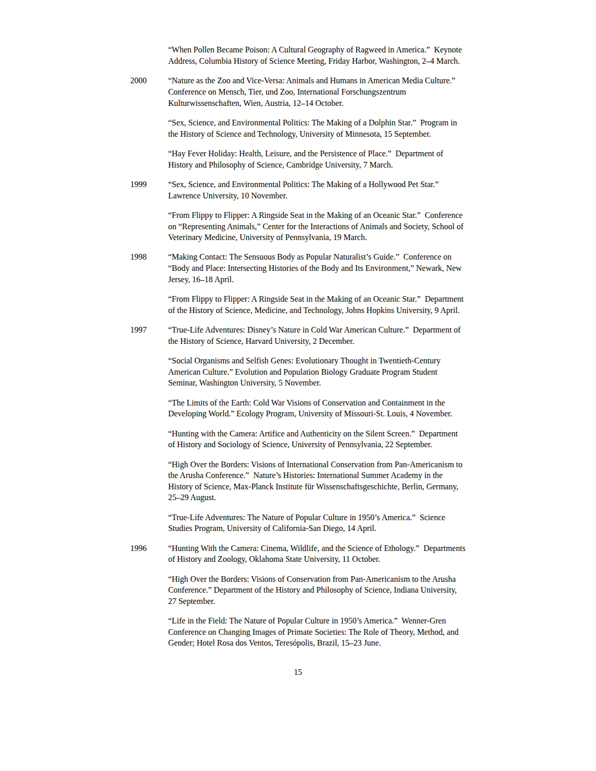“When Pollen Became Poison: A Cultural Geography of Ragweed in America.” Keynote Address, Columbia History of Science Meeting, Friday Harbor, Washington, 2–4 March.
2000
“Nature as the Zoo and Vice-Versa: Animals and Humans in American Media Culture.” Conference on Mensch, Tier, und Zoo, International Forschungszentrum Kulturwissenschaften, Wien, Austria, 12–14 October.
“Sex, Science, and Environmental Politics: The Making of a Dolphin Star.” Program in the History of Science and Technology, University of Minnesota, 15 September.
“Hay Fever Holiday: Health, Leisure, and the Persistence of Place.” Department of History and Philosophy of Science, Cambridge University, 7 March.
1999
“Sex, Science, and Environmental Politics: The Making of a Hollywood Pet Star.” Lawrence University, 10 November.
“From Flippy to Flipper: A Ringside Seat in the Making of an Oceanic Star.” Conference on “Representing Animals,” Center for the Interactions of Animals and Society, School of Veterinary Medicine, University of Pennsylvania, 19 March.
1998
“Making Contact: The Sensuous Body as Popular Naturalist’s Guide.” Conference on “Body and Place: Intersecting Histories of the Body and Its Environment,” Newark, New Jersey, 16–18 April.
“From Flippy to Flipper: A Ringside Seat in the Making of an Oceanic Star.” Department of the History of Science, Medicine, and Technology, Johns Hopkins University, 9 April.
1997
“True-Life Adventures: Disney’s Nature in Cold War American Culture.” Department of the History of Science, Harvard University, 2 December.
“Social Organisms and Selfish Genes: Evolutionary Thought in Twentieth-Century American Culture.” Evolution and Population Biology Graduate Program Student Seminar, Washington University, 5 November.
“The Limits of the Earth: Cold War Visions of Conservation and Containment in the Developing World.” Ecology Program, University of Missouri-St. Louis, 4 November.
“Hunting with the Camera: Artifice and Authenticity on the Silent Screen.” Department of History and Sociology of Science, University of Pennsylvania, 22 September.
“High Over the Borders: Visions of International Conservation from Pan-Americanism to the Arusha Conference.” Nature’s Histories: International Summer Academy in the History of Science, Max-Planck Institute für Wissenschaftsgeschichte, Berlin, Germany, 25–29 August.
“True-Life Adventures: The Nature of Popular Culture in 1950’s America.” Science Studies Program, University of California-San Diego, 14 April.
1996
“Hunting With the Camera: Cinema, Wildlife, and the Science of Ethology.” Departments of History and Zoology, Oklahoma State University, 11 October.
“High Over the Borders: Visions of Conservation from Pan-Americanism to the Arusha Conference.” Department of the History and Philosophy of Science, Indiana University, 27 September.
“Life in the Field: The Nature of Popular Culture in 1950’s America.” Wenner-Gren Conference on Changing Images of Primate Societies: The Role of Theory, Method, and Gender; Hotel Rosa dos Ventos, Teresópolis, Brazil, 15–23 June.
15